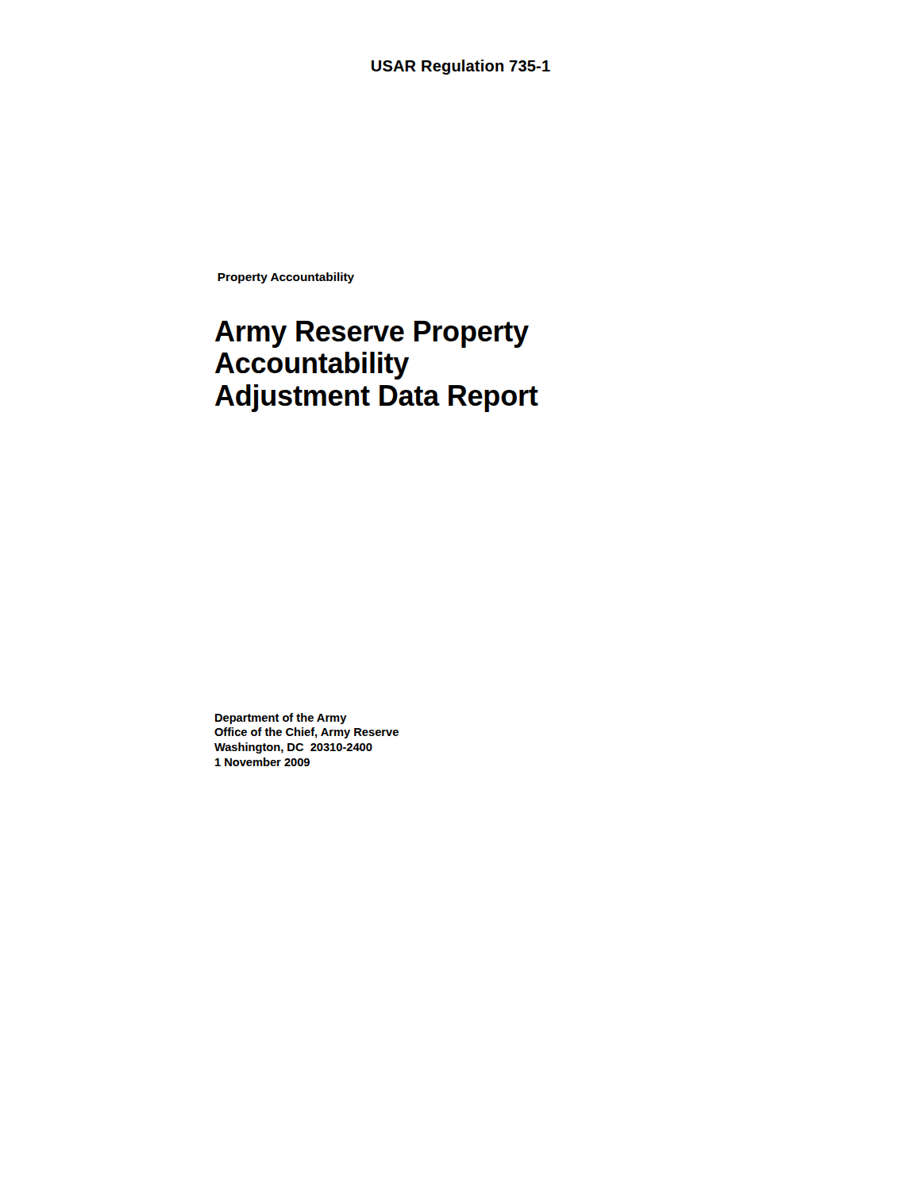USAR Regulation 735-1
Property Accountability
Army Reserve Property Accountability Adjustment Data Report
Department of the Army
Office of the Chief, Army Reserve
Washington, DC 20310-2400
1 November 2009